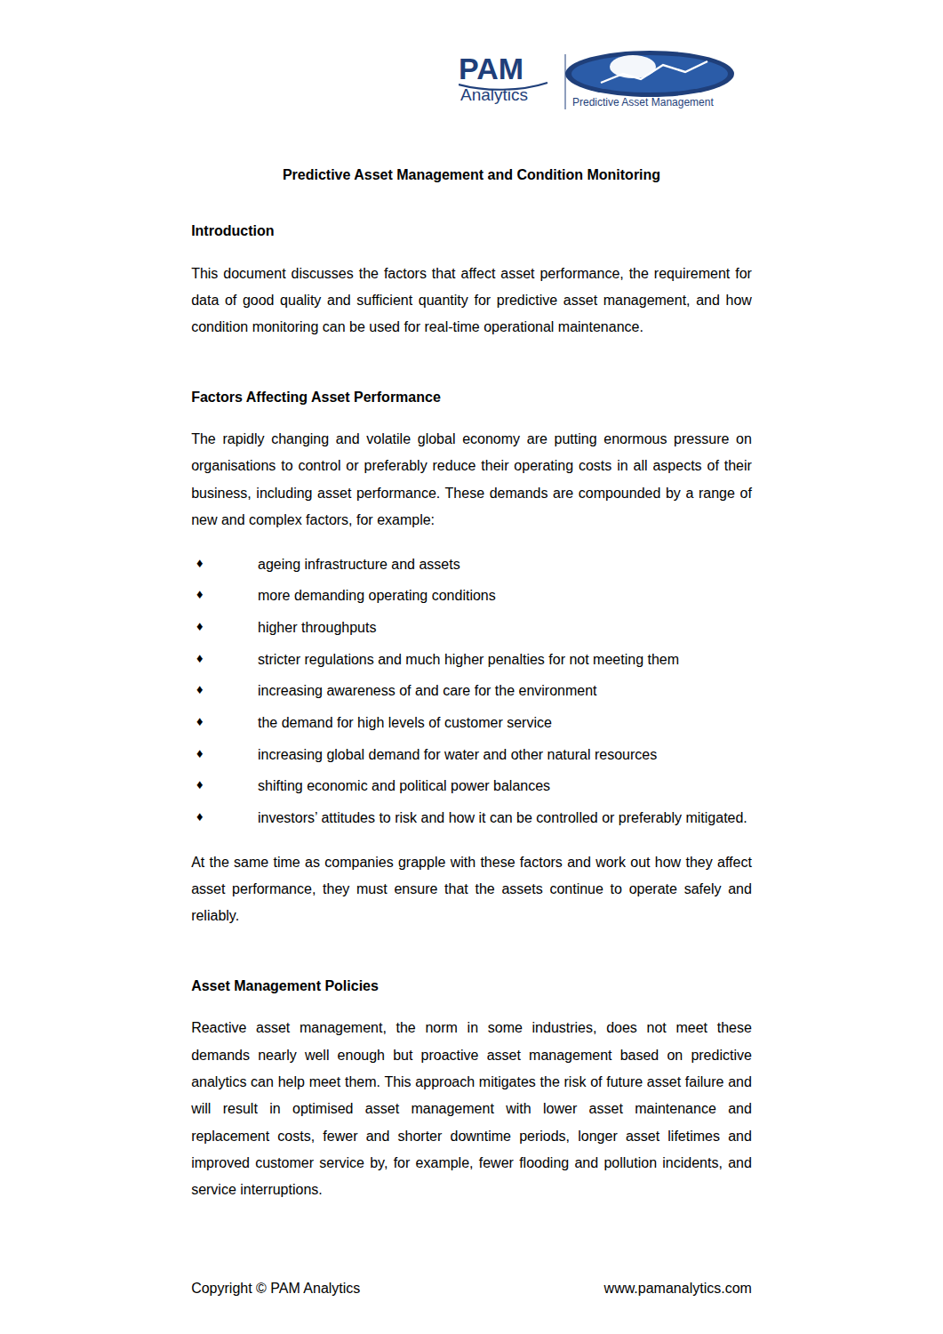PAM Analytics — Predictive Asset Management PAM Analytics Predictive Asset Management
Predictive Asset Management and Condition Monitoring
Introduction
This document discusses the factors that affect asset performance, the requirement for data of good quality and sufficient quantity for predictive asset management, and how condition monitoring can be used for real-time operational maintenance.
Factors Affecting Asset Performance
The rapidly changing and volatile global economy are putting enormous pressure on organisations to control or preferably reduce their operating costs in all aspects of their business, including asset performance. These demands are compounded by a range of new and complex factors, for example:
ageing infrastructure and assets
more demanding operating conditions
higher throughputs
stricter regulations and much higher penalties for not meeting them
increasing awareness of and care for the environment
the demand for high levels of customer service
increasing global demand for water and other natural resources
shifting economic and political power balances
investors’ attitudes to risk and how it can be controlled or preferably mitigated.
At the same time as companies grapple with these factors and work out how they affect asset performance, they must ensure that the assets continue to operate safely and reliably.
Asset Management Policies
Reactive asset management, the norm in some industries, does not meet these demands nearly well enough but proactive asset management based on predictive analytics can help meet them. This approach mitigates the risk of future asset failure and will result in optimised asset management with lower asset maintenance and replacement costs, fewer and shorter downtime periods, longer asset lifetimes and improved customer service by, for example, fewer flooding and pollution incidents, and service interruptions.
Copyright © PAM Analytics
www.pamanalytics.com